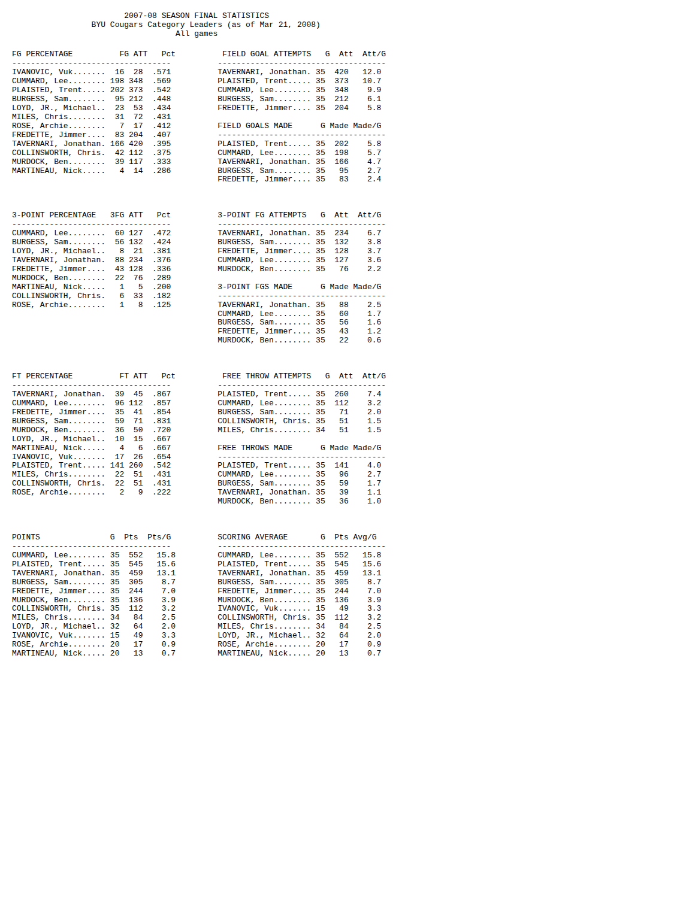2007-08 SEASON FINAL STATISTICS
                 BYU Cougars Category Leaders (as of Mar 21, 2008)
                                   All games
FG PERCENTAGE          FG ATT   Pct          FIELD GOAL ATTEMPTS   G  Att  Att/G
----------------------------------          ------------------------------------
IVANOVIC, Vuk.......  16  28  .571          TAVERNARI, Jonathan. 35  420   12.0
CUMMARD, Lee........ 198 348  .569          PLAISTED, Trent..... 35  373   10.7
PLAISTED, Trent..... 202 373  .542          CUMMARD, Lee........ 35  348    9.9
BURGESS, Sam........  95 212  .448          BURGESS, Sam........ 35  212    6.1
LOYD, JR., Michael..  23  53  .434          FREDETTE, Jimmer.... 35  204    5.8
MILES, Chris........  31  72  .431
ROSE, Archie........   7  17  .412          FIELD GOALS MADE      G Made Made/G
FREDETTE, Jimmer....  83 204  .407          ------------------------------------
TAVERNARI, Jonathan. 166 420  .395          PLAISTED, Trent..... 35  202    5.8
COLLINSWORTH, Chris.  42 112  .375          CUMMARD, Lee........ 35  198    5.7
MURDOCK, Ben........  39 117  .333          TAVERNARI, Jonathan. 35  166    4.7
MARTINEAU, Nick.....   4  14  .286          BURGESS, Sam........ 35   95    2.7
                                            FREDETTE, Jimmer.... 35   83    2.4



3-POINT PERCENTAGE   3FG ATT   Pct          3-POINT FG ATTEMPTS   G  Att  Att/G
----------------------------------          ------------------------------------
CUMMARD, Lee........  60 127  .472          TAVERNARI, Jonathan. 35  234    6.7
BURGESS, Sam........  56 132  .424          BURGESS, Sam........ 35  132    3.8
LOYD, JR., Michael..   8  21  .381          FREDETTE, Jimmer.... 35  128    3.7
TAVERNARI, Jonathan.  88 234  .376          CUMMARD, Lee........ 35  127    3.6
FREDETTE, Jimmer....  43 128  .336          MURDOCK, Ben........ 35   76    2.2
MURDOCK, Ben........  22  76  .289
MARTINEAU, Nick.....   1   5  .200          3-POINT FGS MADE      G Made Made/G
COLLINSWORTH, Chris.   6  33  .182          ------------------------------------
ROSE, Archie........   1   8  .125          TAVERNARI, Jonathan. 35   88    2.5
                                            CUMMARD, Lee........ 35   60    1.7
                                            BURGESS, Sam........ 35   56    1.6
                                            FREDETTE, Jimmer.... 35   43    1.2
                                            MURDOCK, Ben........ 35   22    0.6



FT PERCENTAGE          FT ATT   Pct          FREE THROW ATTEMPTS   G  Att  Att/G
----------------------------------          ------------------------------------
TAVERNARI, Jonathan.  39  45  .867          PLAISTED, Trent..... 35  260    7.4
CUMMARD, Lee........  96 112  .857          CUMMARD, Lee........ 35  112    3.2
FREDETTE, Jimmer....  35  41  .854          BURGESS, Sam........ 35   71    2.0
BURGESS, Sam........  59  71  .831          COLLINSWORTH, Chris. 35   51    1.5
MURDOCK, Ben........  36  50  .720          MILES, Chris........ 34   51    1.5
LOYD, JR., Michael..  10  15  .667
MARTINEAU, Nick.....   4   6  .667          FREE THROWS MADE      G Made Made/G
IVANOVIC, Vuk.......  17  26  .654          ------------------------------------
PLAISTED, Trent..... 141 260  .542          PLAISTED, Trent..... 35  141    4.0
MILES, Chris........  22  51  .431          CUMMARD, Lee........ 35   96    2.7
COLLINSWORTH, Chris.  22  51  .431          BURGESS, Sam........ 35   59    1.7
ROSE, Archie........   2   9  .222          TAVERNARI, Jonathan. 35   39    1.1
                                            MURDOCK, Ben........ 35   36    1.0



POINTS               G  Pts  Pts/G          SCORING AVERAGE       G  Pts Avg/G
----------------------------------          ------------------------------------
CUMMARD, Lee........ 35  552   15.8         CUMMARD, Lee........ 35  552   15.8
PLAISTED, Trent..... 35  545   15.6         PLAISTED, Trent..... 35  545   15.6
TAVERNARI, Jonathan. 35  459   13.1         TAVERNARI, Jonathan. 35  459   13.1
BURGESS, Sam........ 35  305    8.7         BURGESS, Sam........ 35  305    8.7
FREDETTE, Jimmer.... 35  244    7.0         FREDETTE, Jimmer.... 35  244    7.0
MURDOCK, Ben........ 35  136    3.9         MURDOCK, Ben........ 35  136    3.9
COLLINSWORTH, Chris. 35  112    3.2         IVANOVIC, Vuk....... 15   49    3.3
MILES, Chris........ 34   84    2.5         COLLINSWORTH, Chris. 35  112    3.2
LOYD, JR., Michael.. 32   64    2.0         MILES, Chris........ 34   84    2.5
IVANOVIC, Vuk....... 15   49    3.3         LOYD, JR., Michael.. 32   64    2.0
ROSE, Archie........ 20   17    0.9         ROSE, Archie........ 20   17    0.9
MARTINEAU, Nick..... 20   13    0.7         MARTINEAU, Nick..... 20   13    0.7